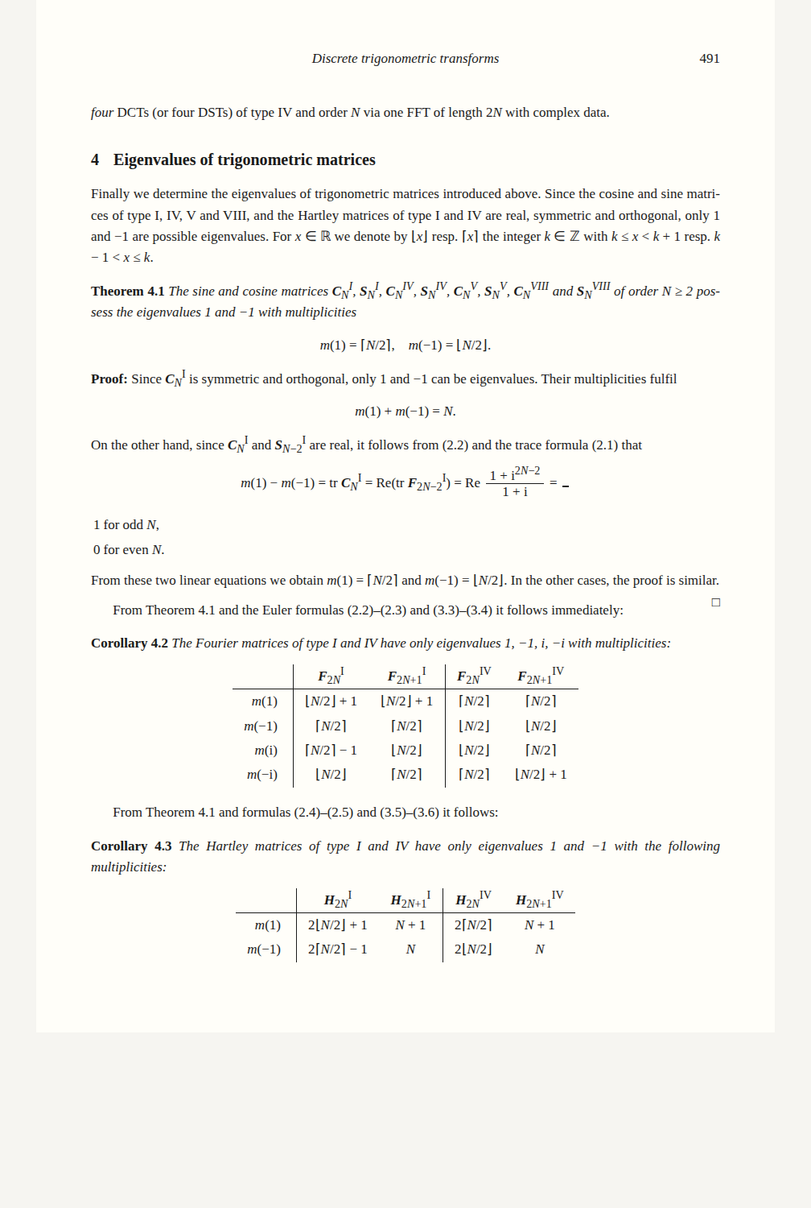Discrete trigonometric transforms 491
four DCTs (or four DSTs) of type IV and order N via one FFT of length 2N with complex data.
4 Eigenvalues of trigonometric matrices
Finally we determine the eigenvalues of trigonometric matrices introduced above. Since the cosine and sine matrices of type I, IV, V and VIII, and the Hartley matrices of type I and IV are real, symmetric and orthogonal, only 1 and −1 are possible eigenvalues. For x ∈ ℝ we denote by ⌊x⌋ resp. ⌈x⌉ the integer k ∈ ℤ with k ≤ x < k + 1 resp. k − 1 < x ≤ k.
Theorem 4.1 The sine and cosine matrices CNI, SNI, CNIV, SNIV, CNV, SNV, CNVIII and SNVIII of order N ≥ 2 possess the eigenvalues 1 and −1 with multiplicities
m(1) = ⌈N/2⌉, m(−1) = ⌊N/2⌋.
Proof: Since CNI is symmetric and orthogonal, only 1 and −1 can be eigenvalues. Their multiplicities fulfil
m(1) + m(−1) = N.
On the other hand, since CNI and SN−2I are real, it follows from (2.2) and the trace formula (2.1) that
m(1) − m(−1) = tr CNI = Re(tr F2N−2I) = Re 1 + i2N−21 + i =
| 1 | for odd N , |
| 0 | for even N . |
From these two linear equations we obtain m(1) = ⌈N/2⌉ and m(−1) = ⌊N/2⌋. In the other cases, the proof is similar. □
From Theorem 4.1 and the Euler formulas (2.2)–(2.3) and (3.3)–(3.4) it follows immediately:
Corollary 4.2 The Fourier matrices of type I and IV have only eigenvalues 1, −1, i, −i with multiplicities:
| | F 2 N I | F 2 N +1 I | F 2 N IV | F 2 N +1 IV |
| --- | --- | --- | --- | --- |
| m (1) | ⌊ N /2⌋ + 1 | ⌊ N /2⌋ + 1 | ⌈ N /2⌉ | ⌈ N /2⌉ |
| m (−1) | ⌈ N /2⌉ | ⌈ N /2⌉ | ⌊ N /2⌋ | ⌊ N /2⌋ |
| m (i) | ⌈ N /2⌉ − 1 | ⌊ N /2⌋ | ⌊ N /2⌋ | ⌈ N /2⌉ |
| m (−i) | ⌊ N /2⌋ | ⌈ N /2⌉ | ⌈ N /2⌉ | ⌊ N /2⌋ + 1 |
From Theorem 4.1 and formulas (2.4)–(2.5) and (3.5)–(3.6) it follows:
Corollary 4.3 The Hartley matrices of type I and IV have only eigenvalues 1 and −1 with the following multiplicities:
| | H 2 N I | H 2 N +1 I | H 2 N IV | H 2 N +1 IV |
| --- | --- | --- | --- | --- |
| m (1) | 2⌊ N /2⌋ + 1 | N + 1 | 2⌈ N /2⌉ | N + 1 |
| m (−1) | 2⌈ N /2⌉ − 1 | N | 2⌊ N /2⌋ | N |